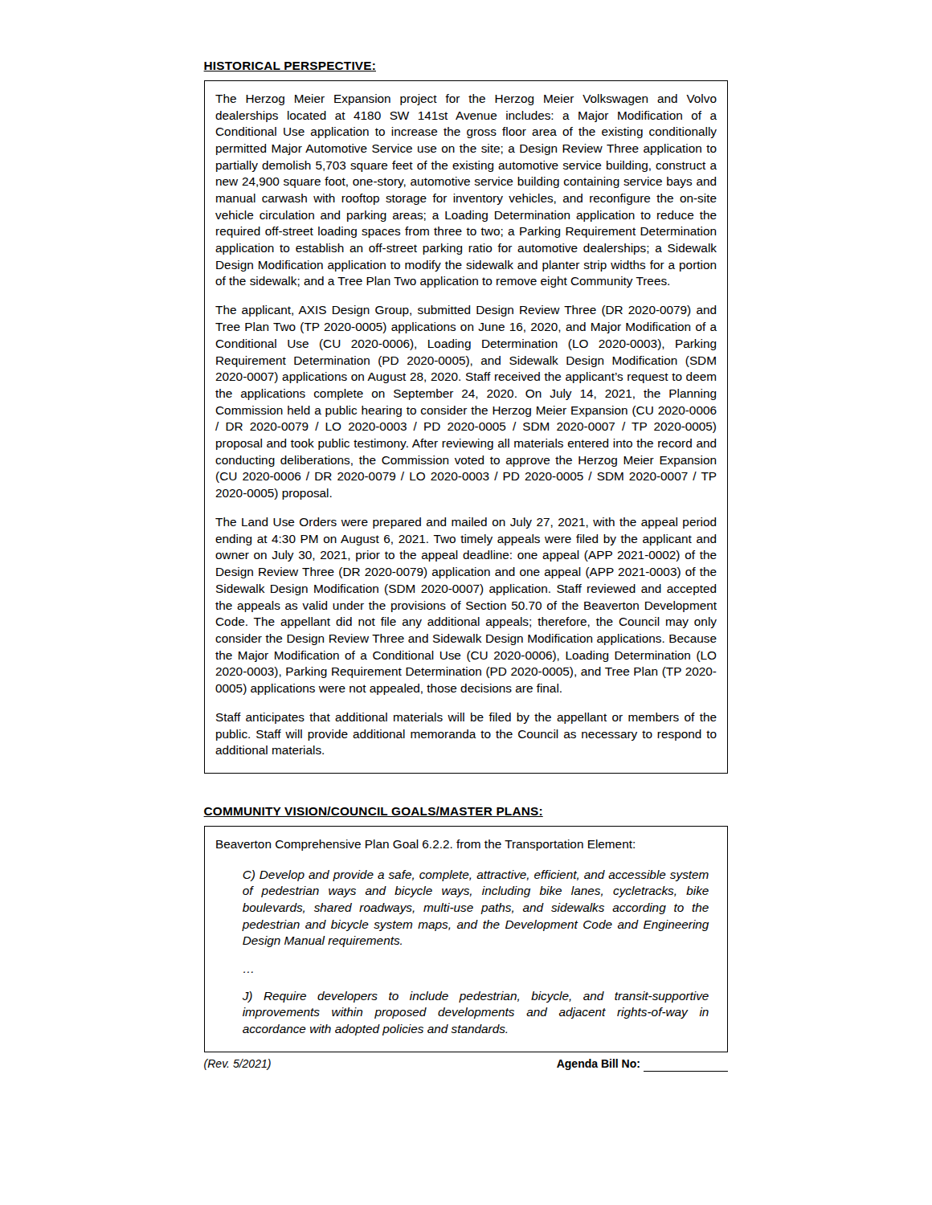HISTORICAL PERSPECTIVE:
The Herzog Meier Expansion project for the Herzog Meier Volkswagen and Volvo dealerships located at 4180 SW 141st Avenue includes: a Major Modification of a Conditional Use application to increase the gross floor area of the existing conditionally permitted Major Automotive Service use on the site; a Design Review Three application to partially demolish 5,703 square feet of the existing automotive service building, construct a new 24,900 square foot, one-story, automotive service building containing service bays and manual carwash with rooftop storage for inventory vehicles, and reconfigure the on-site vehicle circulation and parking areas; a Loading Determination application to reduce the required off-street loading spaces from three to two; a Parking Requirement Determination application to establish an off-street parking ratio for automotive dealerships; a Sidewalk Design Modification application to modify the sidewalk and planter strip widths for a portion of the sidewalk; and a Tree Plan Two application to remove eight Community Trees.
The applicant, AXIS Design Group, submitted Design Review Three (DR 2020-0079) and Tree Plan Two (TP 2020-0005) applications on June 16, 2020, and Major Modification of a Conditional Use (CU 2020-0006), Loading Determination (LO 2020-0003), Parking Requirement Determination (PD 2020-0005), and Sidewalk Design Modification (SDM 2020-0007) applications on August 28, 2020. Staff received the applicant’s request to deem the applications complete on September 24, 2020. On July 14, 2021, the Planning Commission held a public hearing to consider the Herzog Meier Expansion (CU 2020-0006 / DR 2020-0079 / LO 2020-0003 / PD 2020-0005 / SDM 2020-0007 / TP 2020-0005) proposal and took public testimony. After reviewing all materials entered into the record and conducting deliberations, the Commission voted to approve the Herzog Meier Expansion (CU 2020-0006 / DR 2020-0079 / LO 2020-0003 / PD 2020-0005 / SDM 2020-0007 / TP 2020-0005) proposal.
The Land Use Orders were prepared and mailed on July 27, 2021, with the appeal period ending at 4:30 PM on August 6, 2021. Two timely appeals were filed by the applicant and owner on July 30, 2021, prior to the appeal deadline: one appeal (APP 2021-0002) of the Design Review Three (DR 2020-0079) application and one appeal (APP 2021-0003) of the Sidewalk Design Modification (SDM 2020-0007) application. Staff reviewed and accepted the appeals as valid under the provisions of Section 50.70 of the Beaverton Development Code. The appellant did not file any additional appeals; therefore, the Council may only consider the Design Review Three and Sidewalk Design Modification applications. Because the Major Modification of a Conditional Use (CU 2020-0006), Loading Determination (LO 2020-0003), Parking Requirement Determination (PD 2020-0005), and Tree Plan (TP 2020-0005) applications were not appealed, those decisions are final.
Staff anticipates that additional materials will be filed by the appellant or members of the public. Staff will provide additional memoranda to the Council as necessary to respond to additional materials.
COMMUNITY VISION/COUNCIL GOALS/MASTER PLANS:
Beaverton Comprehensive Plan Goal 6.2.2. from the Transportation Element:
C) Develop and provide a safe, complete, attractive, efficient, and accessible system of pedestrian ways and bicycle ways, including bike lanes, cycletracks, bike boulevards, shared roadways, multi-use paths, and sidewalks according to the pedestrian and bicycle system maps, and the Development Code and Engineering Design Manual requirements.
…
J) Require developers to include pedestrian, bicycle, and transit-supportive improvements within proposed developments and adjacent rights-of-way in accordance with adopted policies and standards.
(Rev. 5/2021) Agenda Bill No: